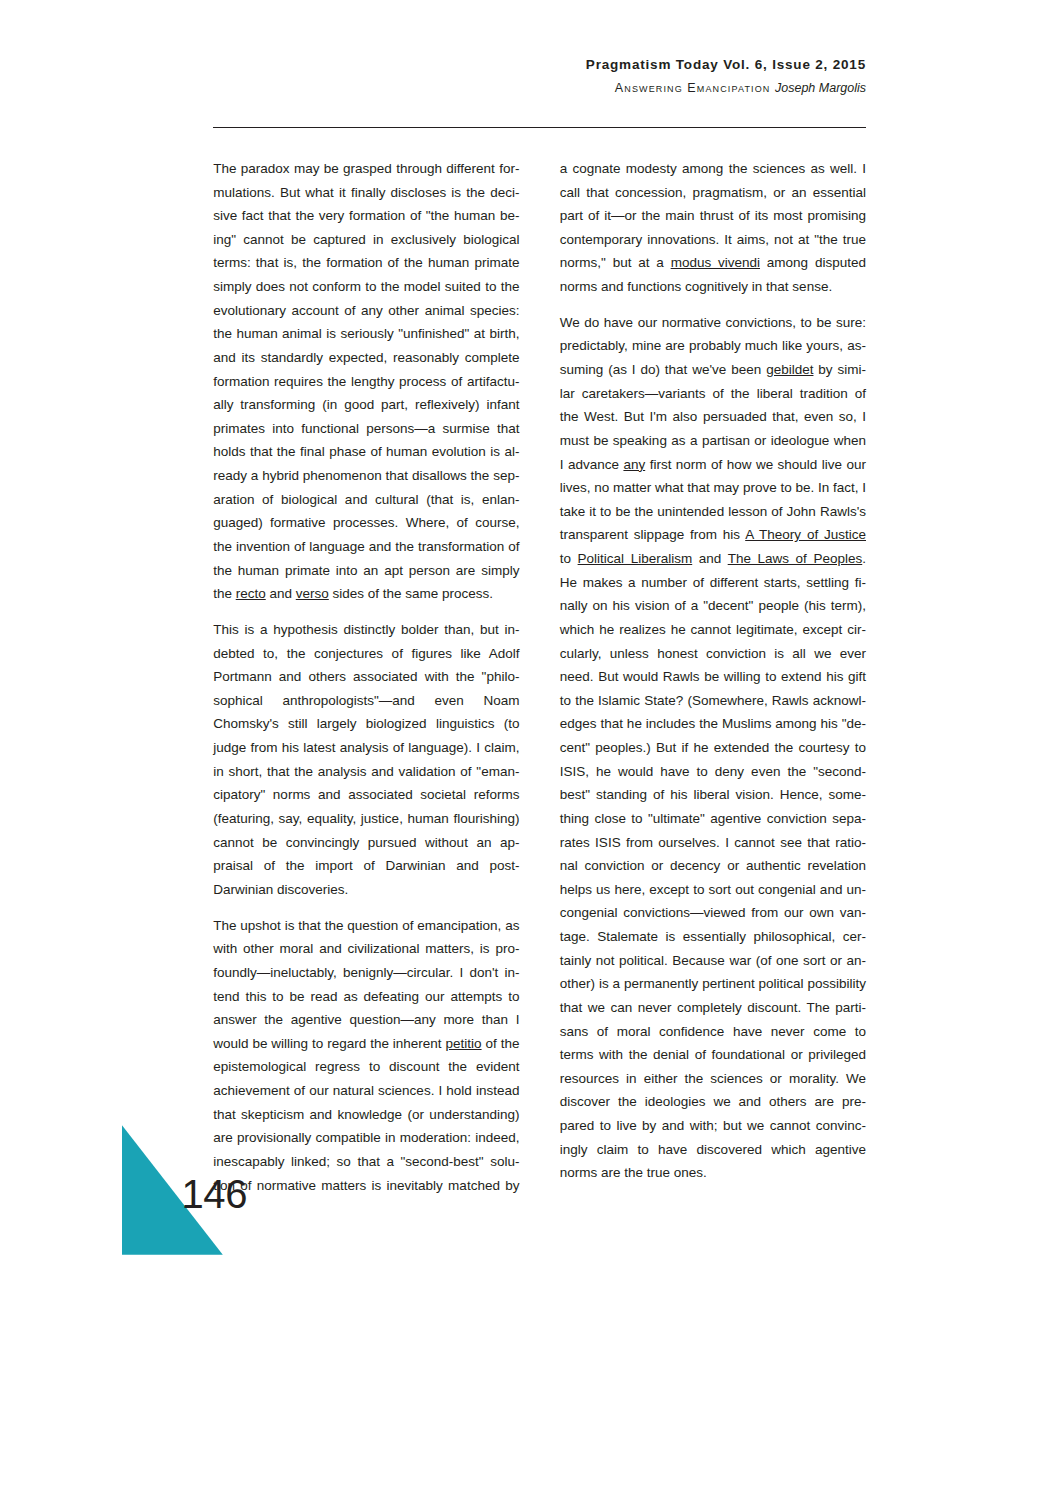Pragmatism Today Vol. 6, Issue 2, 2015
Answering Emancipation Joseph Margolis
The paradox may be grasped through different formulations. But what it finally discloses is the decisive fact that the very formation of "the human being" cannot be captured in exclusively biological terms: that is, the formation of the human primate simply does not conform to the model suited to the evolutionary account of any other animal species: the human animal is seriously "unfinished" at birth, and its standardly expected, reasonably complete formation requires the lengthy process of artifactually transforming (in good part, reflexively) infant primates into functional persons—a surmise that holds that the final phase of human evolution is already a hybrid phenomenon that disallows the separation of biological and cultural (that is, enlanguaged) formative processes. Where, of course, the invention of language and the transformation of the human primate into an apt person are simply the recto and verso sides of the same process.
This is a hypothesis distinctly bolder than, but indebted to, the conjectures of figures like Adolf Portmann and others associated with the "philosophical anthropologists"—and even Noam Chomsky's still largely biologized linguistics (to judge from his latest analysis of language). I claim, in short, that the analysis and validation of "emancipatory" norms and associated societal reforms (featuring, say, equality, justice, human flourishing) cannot be convincingly pursued without an appraisal of the import of Darwinian and post-Darwinian discoveries.
The upshot is that the question of emancipation, as with other moral and civilizational matters, is profoundly—ineluctably, benignly—circular. I don't intend this to be read as defeating our attempts to answer the agentive question—any more than I would be willing to regard the inherent petitio of the epistemological regress to discount the evident achievement of our natural sciences. I hold instead that skepticism and knowledge (or understanding) are provisionally compatible in moderation: indeed, inescapably linked; so that a "second-best" solution of normative matters is inevitably matched by a cognate modesty among the sciences as well. I call that concession, pragmatism, or an essential part of it—or the main thrust of its most promising contemporary innovations. It aims, not at "the true norms," but at a modus vivendi among disputed norms and functions cognitively in that sense.
We do have our normative convictions, to be sure: predictably, mine are probably much like yours, assuming (as I do) that we've been gebildet by similar caretakers—variants of the liberal tradition of the West. But I'm also persuaded that, even so, I must be speaking as a partisan or ideologue when I advance any first norm of how we should live our lives, no matter what that may prove to be. In fact, I take it to be the unintended lesson of John Rawls's transparent slippage from his A Theory of Justice to Political Liberalism and The Laws of Peoples. He makes a number of different starts, settling finally on his vision of a "decent" people (his term), which he realizes he cannot legitimate, except circularly, unless honest conviction is all we ever need. But would Rawls be willing to extend his gift to the Islamic State? (Somewhere, Rawls acknowledges that he includes the Muslims among his "decent" peoples.) But if he extended the courtesy to ISIS, he would have to deny even the "second-best" standing of his liberal vision. Hence, something close to "ultimate" agentive conviction separates ISIS from ourselves. I cannot see that rational conviction or decency or authentic revelation helps us here, except to sort out congenial and uncongenial convictions—viewed from our own vantage. Stalemate is essentially philosophical, certainly not political. Because war (of one sort or another) is a permanently pertinent political possibility that we can never completely discount. The partisans of moral confidence have never come to terms with the denial of foundational or privileged resources in either the sciences or morality. We discover the ideologies we and others are prepared to live by and with; but we cannot convincingly claim to have discovered which agentive norms are the true ones.
146